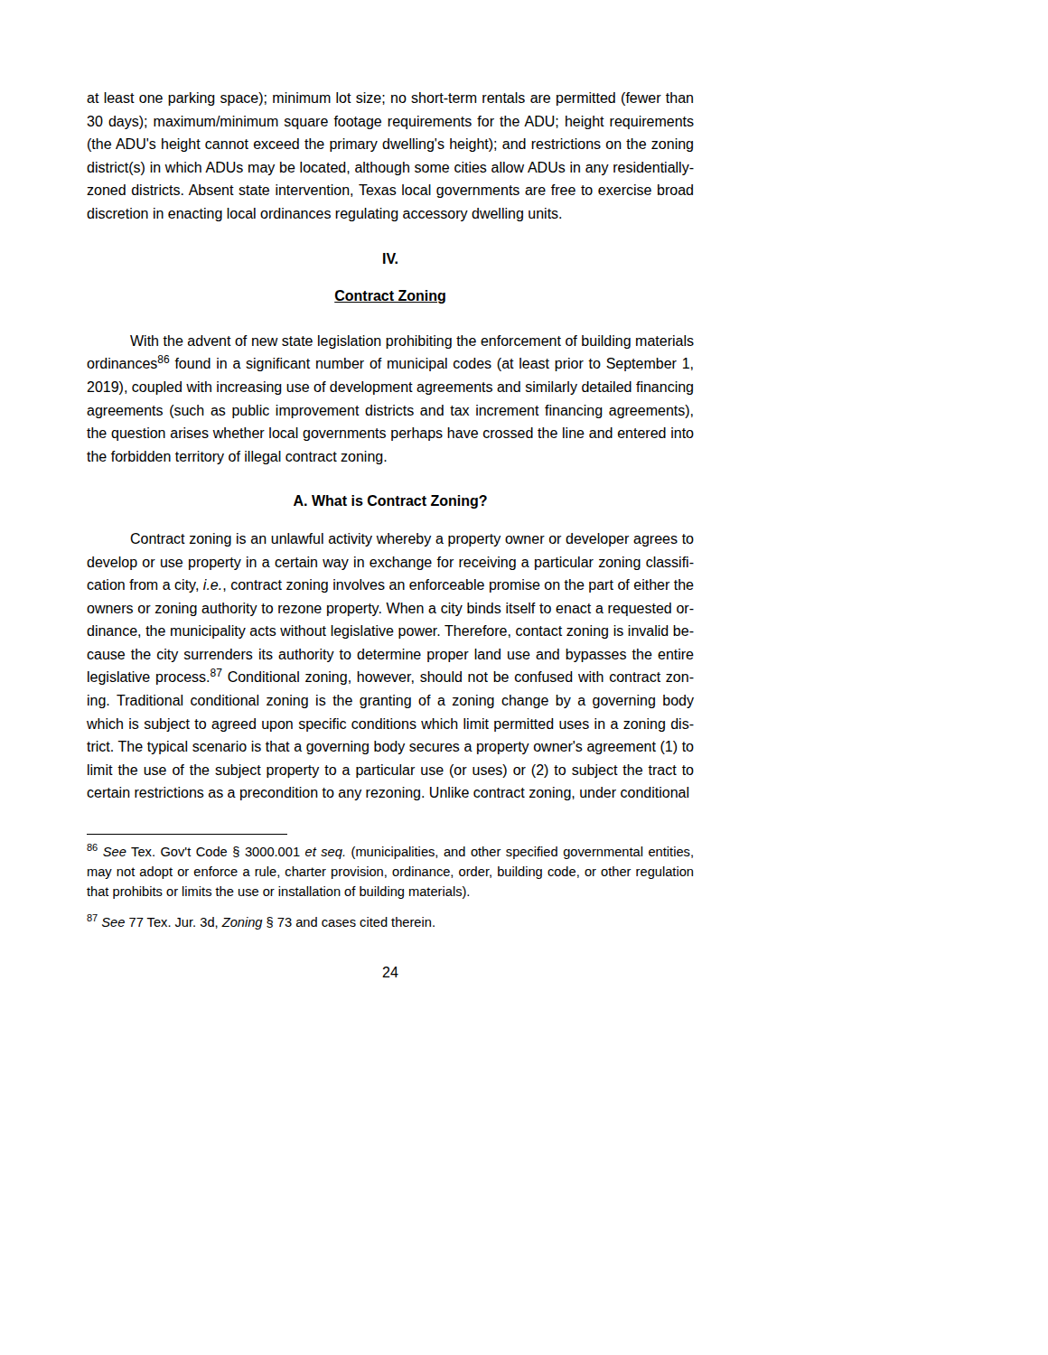at least one parking space); minimum lot size; no short-term rentals are permitted (fewer than 30 days); maximum/minimum square footage requirements for the ADU; height requirements (the ADU's height cannot exceed the primary dwelling's height); and restrictions on the zoning district(s) in which ADUs may be located, although some cities allow ADUs in any residentially-zoned districts. Absent state intervention, Texas local governments are free to exercise broad discretion in enacting local ordinances regulating accessory dwelling units.
IV.
Contract Zoning
With the advent of new state legislation prohibiting the enforcement of building materials ordinances86 found in a significant number of municipal codes (at least prior to September 1, 2019), coupled with increasing use of development agreements and similarly detailed financing agreements (such as public improvement districts and tax increment financing agreements), the question arises whether local governments perhaps have crossed the line and entered into the forbidden territory of illegal contract zoning.
A. What is Contract Zoning?
Contract zoning is an unlawful activity whereby a property owner or developer agrees to develop or use property in a certain way in exchange for receiving a particular zoning classification from a city, i.e., contract zoning involves an enforceable promise on the part of either the owners or zoning authority to rezone property. When a city binds itself to enact a requested ordinance, the municipality acts without legislative power. Therefore, contact zoning is invalid because the city surrenders its authority to determine proper land use and bypasses the entire legislative process.87 Conditional zoning, however, should not be confused with contract zoning. Traditional conditional zoning is the granting of a zoning change by a governing body which is subject to agreed upon specific conditions which limit permitted uses in a zoning district. The typical scenario is that a governing body secures a property owner's agreement (1) to limit the use of the subject property to a particular use (or uses) or (2) to subject the tract to certain restrictions as a precondition to any rezoning. Unlike contract zoning, under conditional
86 See Tex. Gov't Code § 3000.001 et seq. (municipalities, and other specified governmental entities, may not adopt or enforce a rule, charter provision, ordinance, order, building code, or other regulation that prohibits or limits the use or installation of building materials).
87 See 77 Tex. Jur. 3d, Zoning § 73 and cases cited therein.
24